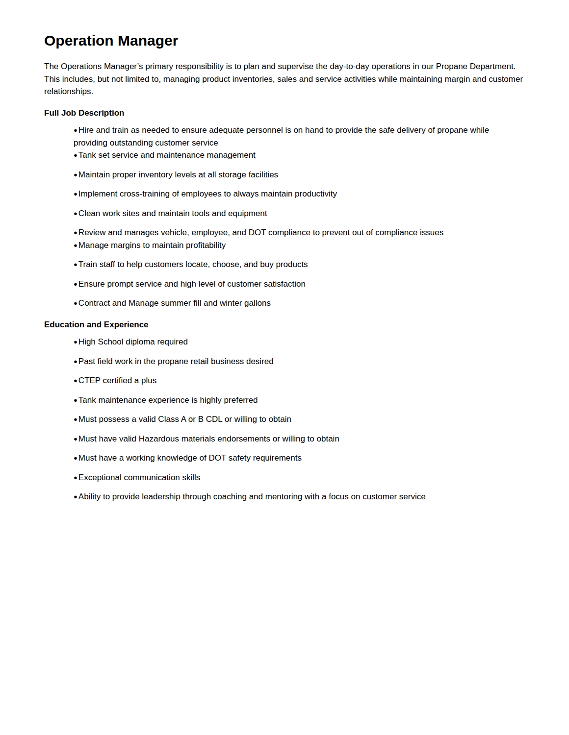Operation Manager
The Operations Manager’s primary responsibility is to plan and supervise the day-to-day operations in our Propane Department. This includes, but not limited to, managing product inventories, sales and service activities while maintaining margin and customer relationships.
Full Job Description
Hire and train as needed to ensure adequate personnel is on hand to provide the safe delivery of propane while providing outstanding customer service
Tank set service and maintenance management
Maintain proper inventory levels at all storage facilities
Implement cross-training of employees to always maintain productivity
Clean work sites and maintain tools and equipment
Review and manages vehicle, employee, and DOT compliance to prevent out of compliance issues
Manage margins to maintain profitability
Train staff to help customers locate, choose, and buy products
Ensure prompt service and high level of customer satisfaction
Contract and Manage summer fill and winter gallons
Education and Experience
High School diploma required
Past field work in the propane retail business desired
CTEP certified a plus
Tank maintenance experience is highly preferred
Must possess a valid Class A or B CDL or willing to obtain
Must have valid Hazardous materials endorsements or willing to obtain
Must have a working knowledge of DOT safety requirements
Exceptional communication skills
Ability to provide leadership through coaching and mentoring with a focus on customer service